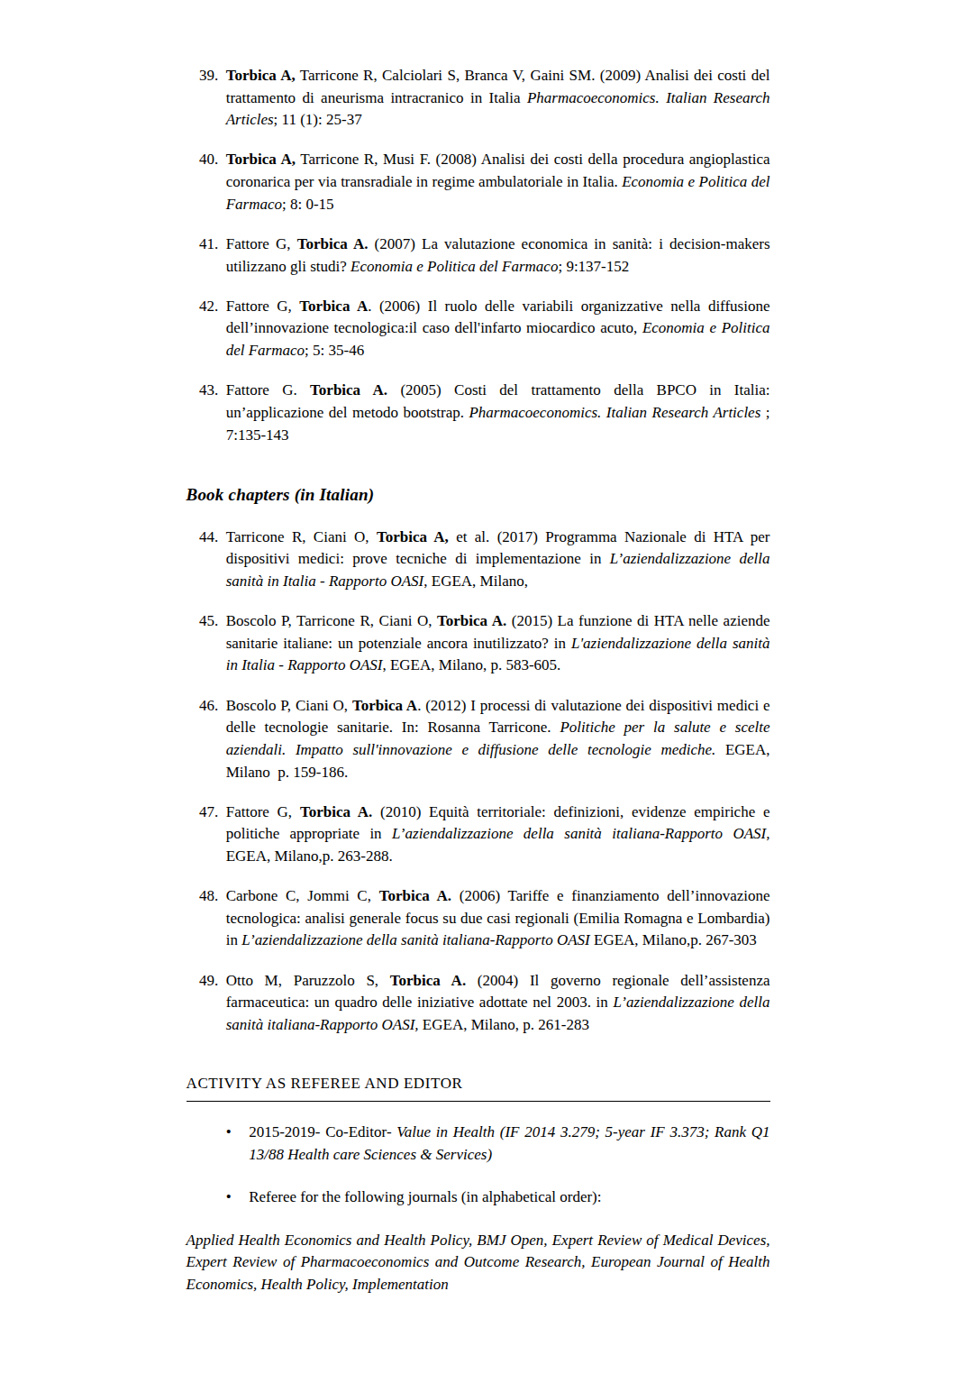39. Torbica A, Tarricone R, Calciolari S, Branca V, Gaini SM. (2009) Analisi dei costi del trattamento di aneurisma intracranico in Italia Pharmacoeconomics. Italian Research Articles; 11 (1): 25-37
40. Torbica A, Tarricone R, Musi F. (2008) Analisi dei costi della procedura angioplastica coronarica per via transradiale in regime ambulatoriale in Italia. Economia e Politica del Farmaco; 8: 0-15
41. Fattore G, Torbica A. (2007) La valutazione economica in sanità: i decision-makers utilizzano gli studi? Economia e Politica del Farmaco; 9:137-152
42. Fattore G, Torbica A. (2006) Il ruolo delle variabili organizzative nella diffusione dell’innovazione tecnologica:il caso dell'infarto miocardico acuto, Economia e Politica del Farmaco; 5: 35-46
43. Fattore G. Torbica A. (2005) Costi del trattamento della BPCO in Italia: un’applicazione del metodo bootstrap. Pharmacoeconomics. Italian Research Articles ; 7:135-143
Book chapters (in Italian)
44. Tarricone R, Ciani O, Torbica A, et al. (2017) Programma Nazionale di HTA per dispositivi medici: prove tecniche di implementazione in L’aziendalizzazione della sanità in Italia - Rapporto OASI, EGEA, Milano,
45. Boscolo P, Tarricone R, Ciani O, Torbica A. (2015) La funzione di HTA nelle aziende sanitarie italiane: un potenziale ancora inutilizzato? in L'aziendalizzazione della sanità in Italia - Rapporto OASI, EGEA, Milano, p. 583-605.
46. Boscolo P, Ciani O, Torbica A. (2012) I processi di valutazione dei dispositivi medici e delle tecnologie sanitarie. In: Rosanna Tarricone. Politiche per la salute e scelte aziendali. Impatto sull'innovazione e diffusione delle tecnologie mediche. EGEA, Milano p. 159-186.
47. Fattore G, Torbica A. (2010) Equità territoriale: definizioni, evidenze empiriche e politiche appropriate in L’aziendalizzazione della sanità italiana-Rapporto OASI, EGEA, Milano,p. 263-288.
48. Carbone C, Jommi C, Torbica A. (2006) Tariffe e finanziamento dell’innovazione tecnologica: analisi generale focus su due casi regionali (Emilia Romagna e Lombardia) in L’aziendalizzazione della sanità italiana-Rapporto OASI EGEA, Milano,p. 267-303
49. Otto M, Paruzzolo S, Torbica A. (2004) Il governo regionale dell’assistenza farmaceutica: un quadro delle iniziative adottate nel 2003. in L’aziendalizzazione della sanità italiana-Rapporto OASI, EGEA, Milano, p. 261-283
ACTIVITY AS REFEREE AND EDITOR
2015-2019- Co-Editor- Value in Health (IF 2014 3.279; 5-year IF 3.373; Rank Q1 13/88 Health care Sciences & Services)
Referee for the following journals (in alphabetical order):
Applied Health Economics and Health Policy, BMJ Open, Expert Review of Medical Devices, Expert Review of Pharmacoeconomics and Outcome Research, European Journal of Health Economics, Health Policy, Implementation